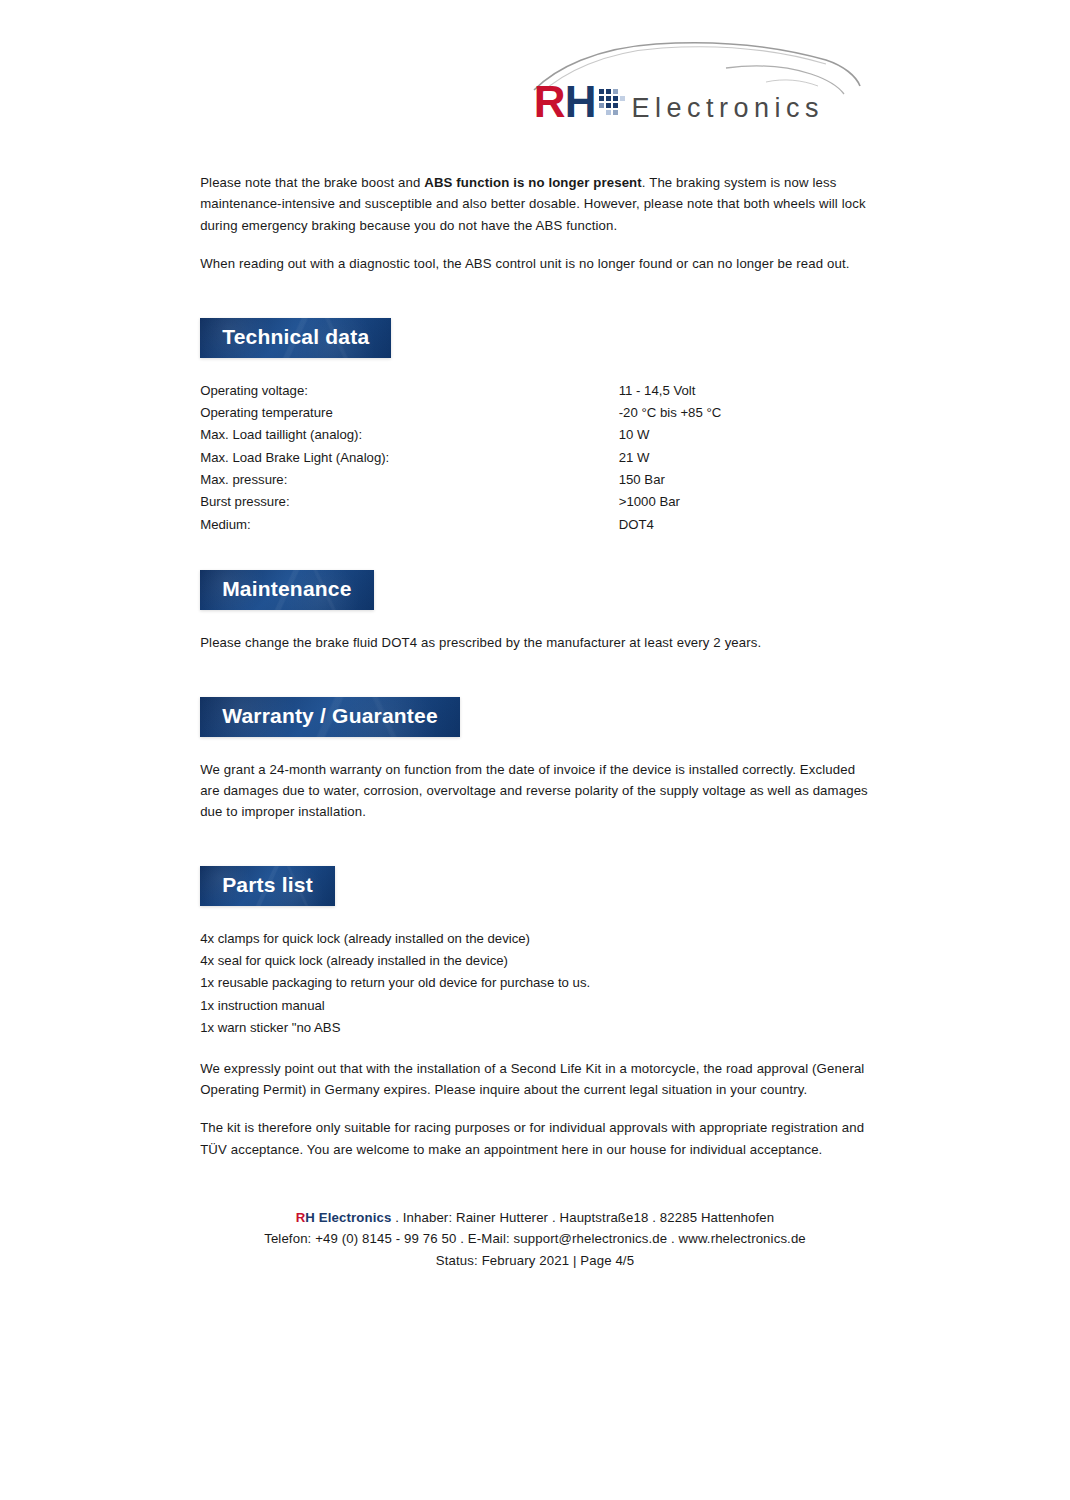RH Electronics
Please note that the brake boost and ABS function is no longer present. The braking system is now less maintenance-intensive and susceptible and also better dosable. However, please note that both wheels will lock during emergency braking because you do not have the ABS function.
When reading out with a diagnostic tool, the ABS control unit is no longer found or can no longer be read out.
Technical data
| Operating voltage: | 11 - 14,5 Volt |
| Operating temperature | -20 °C bis +85 °C |
| Max. Load taillight (analog): | 10 W |
| Max. Load Brake Light (Analog): | 21 W |
| Max. pressure: | 150 Bar |
| Burst pressure: | >1000 Bar |
| Medium: | DOT4 |
Maintenance
Please change the brake fluid DOT4 as prescribed by the manufacturer at least every 2 years.
Warranty / Guarantee
We grant a 24-month warranty on function from the date of invoice if the device is installed correctly. Excluded are damages due to water, corrosion, overvoltage and reverse polarity of the supply voltage as well as damages due to improper installation.
Parts list
4x clamps for quick lock (already installed on the device)
4x seal for quick lock (already installed in the device)
1x reusable packaging to return your old device for purchase to us.
1x instruction manual
1x warn sticker "no ABS
We expressly point out that with the installation of a Second Life Kit in a motorcycle, the road approval (General Operating Permit) in Germany expires. Please inquire about the current legal situation in your country.
The kit is therefore only suitable for racing purposes or for individual approvals with appropriate registration and TÜV acceptance. You are welcome to make an appointment here in our house for individual acceptance.
RH Electronics . Inhaber: Rainer Hutterer . Hauptstraße18 . 82285 Hattenhofen
Telefon: +49 (0) 8145 - 99 76 50 . E-Mail: support@rhelectronics.de . www.rhelectronics.de
Status: February 2021 | Page 4/5